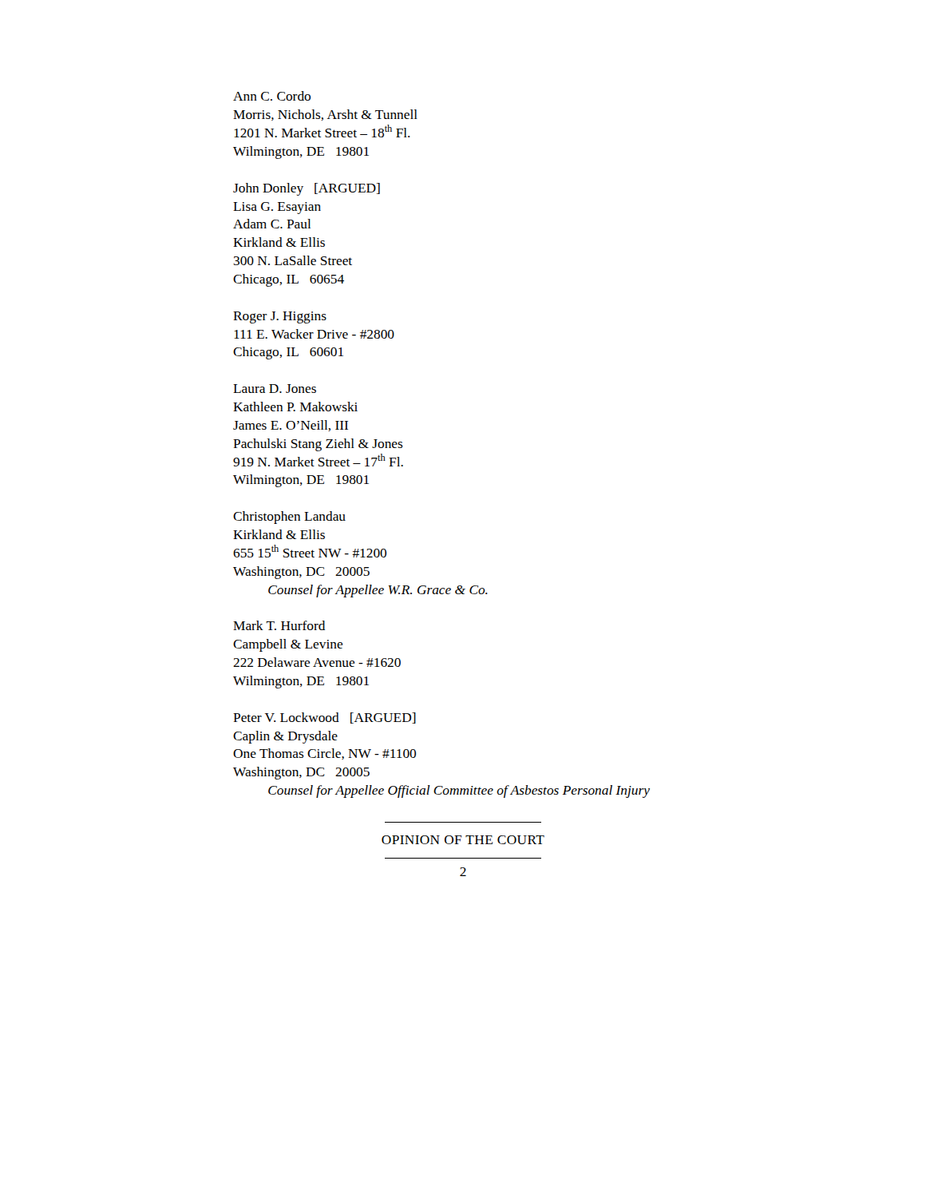Ann C. Cordo
Morris, Nichols, Arsht & Tunnell
1201 N. Market Street – 18th Fl.
Wilmington, DE 19801
John Donley [ARGUED]
Lisa G. Esayian
Adam C. Paul
Kirkland & Ellis
300 N. LaSalle Street
Chicago, IL 60654
Roger J. Higgins
111 E. Wacker Drive - #2800
Chicago, IL 60601
Laura D. Jones
Kathleen P. Makowski
James E. O’Neill, III
Pachulski Stang Ziehl & Jones
919 N. Market Street – 17th Fl.
Wilmington, DE 19801
Christophen Landau
Kirkland & Ellis
655 15th Street NW - #1200
Washington, DC 20005
Counsel for Appellee W.R. Grace & Co.
Mark T. Hurford
Campbell & Levine
222 Delaware Avenue - #1620
Wilmington, DE 19801
Peter V. Lockwood [ARGUED]
Caplin & Drysdale
One Thomas Circle, NW - #1100
Washington, DC 20005
Counsel for Appellee Official Committee of Asbestos Personal Injury
OPINION OF THE COURT
2